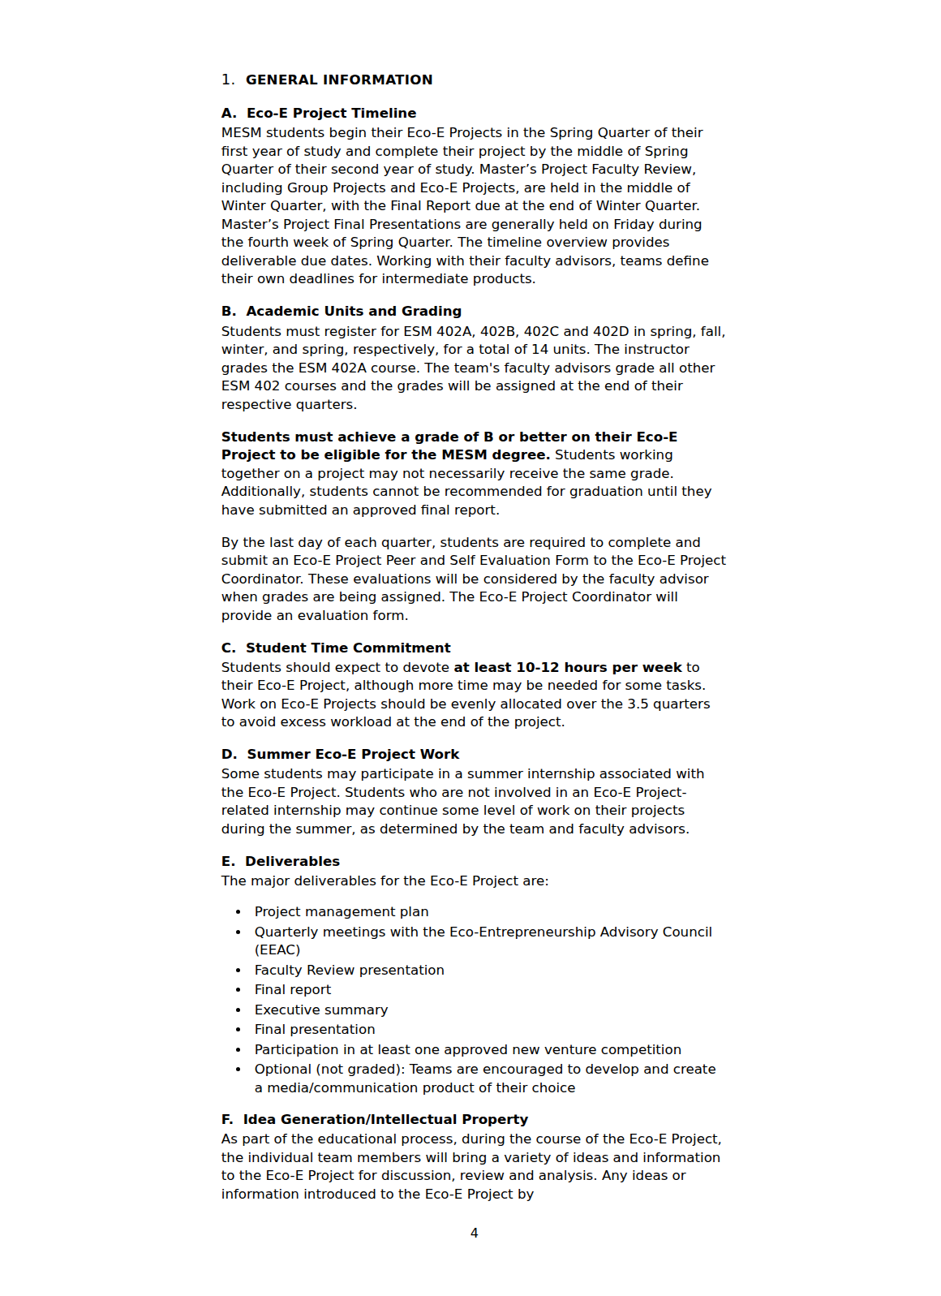1. GENERAL INFORMATION
A. Eco-E Project Timeline
MESM students begin their Eco-E Projects in the Spring Quarter of their first year of study and complete their project by the middle of Spring Quarter of their second year of study. Master’s Project Faculty Review, including Group Projects and Eco-E Projects, are held in the middle of Winter Quarter, with the Final Report due at the end of Winter Quarter. Master’s Project Final Presentations are generally held on Friday during the fourth week of Spring Quarter. The timeline overview provides deliverable due dates. Working with their faculty advisors, teams define their own deadlines for intermediate products.
B. Academic Units and Grading
Students must register for ESM 402A, 402B, 402C and 402D in spring, fall, winter, and spring, respectively, for a total of 14 units. The instructor grades the ESM 402A course. The team's faculty advisors grade all other ESM 402 courses and the grades will be assigned at the end of their respective quarters.
Students must achieve a grade of B or better on their Eco-E Project to be eligible for the MESM degree. Students working together on a project may not necessarily receive the same grade. Additionally, students cannot be recommended for graduation until they have submitted an approved final report.
By the last day of each quarter, students are required to complete and submit an Eco-E Project Peer and Self Evaluation Form to the Eco-E Project Coordinator. These evaluations will be considered by the faculty advisor when grades are being assigned. The Eco-E Project Coordinator will provide an evaluation form.
C. Student Time Commitment
Students should expect to devote at least 10-12 hours per week to their Eco-E Project, although more time may be needed for some tasks. Work on Eco-E Projects should be evenly allocated over the 3.5 quarters to avoid excess workload at the end of the project.
D. Summer Eco-E Project Work
Some students may participate in a summer internship associated with the Eco-E Project. Students who are not involved in an Eco-E Project-related internship may continue some level of work on their projects during the summer, as determined by the team and faculty advisors.
E. Deliverables
The major deliverables for the Eco-E Project are:
Project management plan
Quarterly meetings with the Eco-Entrepreneurship Advisory Council (EEAC)
Faculty Review presentation
Final report
Executive summary
Final presentation
Participation in at least one approved new venture competition
Optional (not graded): Teams are encouraged to develop and create a media/communication product of their choice
F. Idea Generation/Intellectual Property
As part of the educational process, during the course of the Eco-E Project, the individual team members will bring a variety of ideas and information to the Eco-E Project for discussion, review and analysis. Any ideas or information introduced to the Eco-E Project by
4